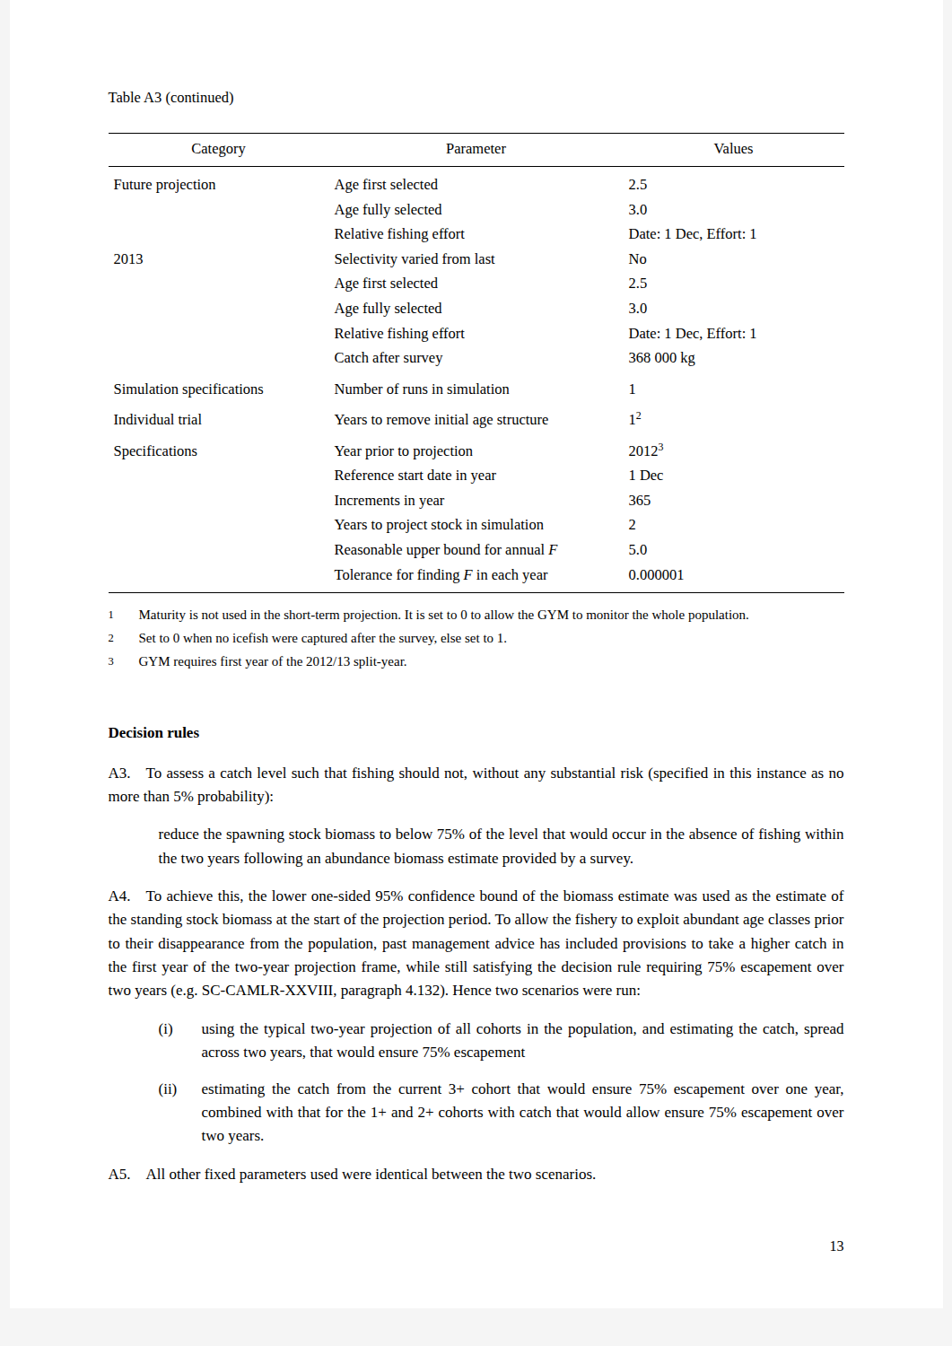Table A3 (continued)
| Category | Parameter | Values |
| --- | --- | --- |
| Future projection | Age first selected | 2.5 |
| | Age fully selected | 3.0 |
| | Relative fishing effort | Date: 1 Dec, Effort: 1 |
| 2013 | Selectivity varied from last | No |
| | Age first selected | 2.5 |
| | Age fully selected | 3.0 |
| | Relative fishing effort | Date: 1 Dec, Effort: 1 |
| | Catch after survey | 368 000 kg |
| Simulation specifications | Number of runs in simulation | 1 |
| Individual trial | Years to remove initial age structure | 1 2 |
| Specifications | Year prior to projection | 2012 3 |
| | Reference start date in year | 1 Dec |
| | Increments in year | 365 |
| | Years to project stock in simulation | 2 |
| | Reasonable upper bound for annual F | 5.0 |
| | Tolerance for finding F in each year | 0.000001 |
| 1 | Maturity is not used in the short-term projection. It is set to 0 to allow the GYM to monitor the whole population. |
| 2 | Set to 0 when no icefish were captured after the survey, else set to 1. |
| 3 | GYM requires first year of the 2012/13 split-year. |
Decision rules
A3. To assess a catch level such that fishing should not, without any substantial risk (specified in this instance as no more than 5% probability):
reduce the spawning stock biomass to below 75% of the level that would occur in the absence of fishing within the two years following an abundance biomass estimate provided by a survey.
A4. To achieve this, the lower one-sided 95% confidence bound of the biomass estimate was used as the estimate of the standing stock biomass at the start of the projection period. To allow the fishery to exploit abundant age classes prior to their disappearance from the population, past management advice has included provisions to take a higher catch in the first year of the two-year projection frame, while still satisfying the decision rule requiring 75% escapement over two years (e.g. SC-CAMLR-XXVIII, paragraph 4.132). Hence two scenarios were run:
(i) using the typical two-year projection of all cohorts in the population, and estimating the catch, spread across two years, that would ensure 75% escapement
(ii) estimating the catch from the current 3+ cohort that would ensure 75% escapement over one year, combined with that for the 1+ and 2+ cohorts with catch that would allow ensure 75% escapement over two years.
A5. All other fixed parameters used were identical between the two scenarios.
13